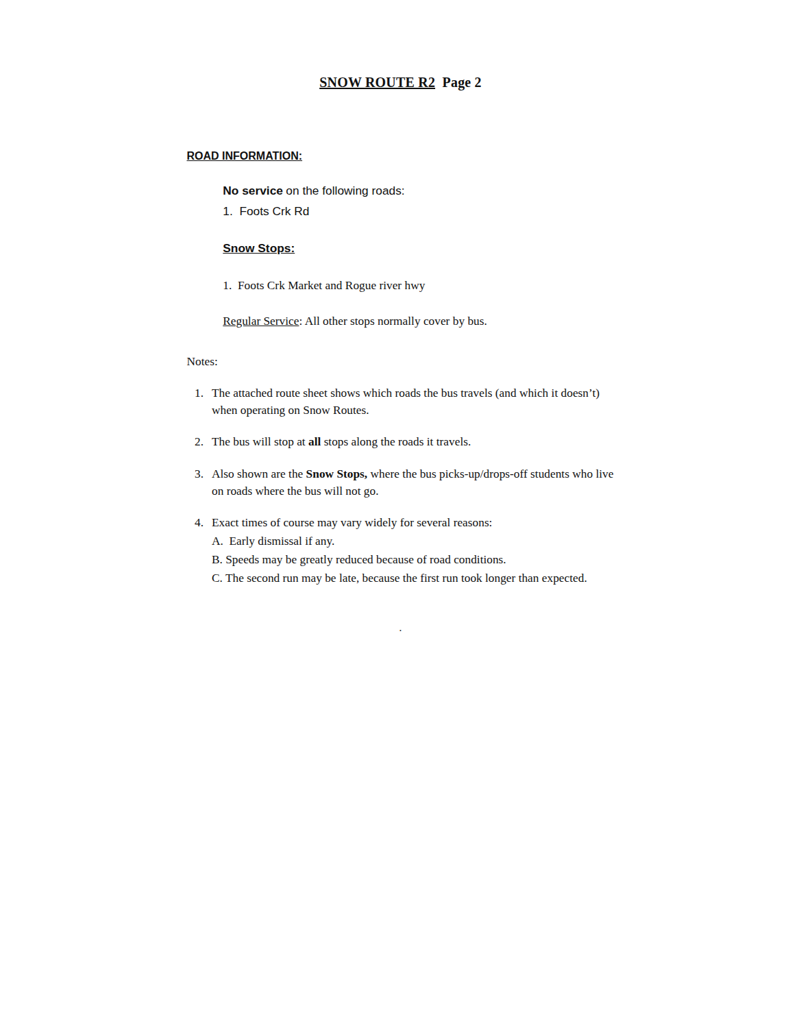SNOW ROUTE R2 Page 2
ROAD INFORMATION:
No service on the following roads:
1. Foots Crk Rd
Snow Stops:
1. Foots Crk Market and Rogue river hwy
Regular Service: All other stops normally cover by bus.
Notes:
The attached route sheet shows which roads the bus travels (and which it doesn’t) when operating on Snow Routes.
The bus will stop at all stops along the roads it travels.
Also shown are the Snow Stops, where the bus picks-up/drops-off students who live on roads where the bus will not go.
Exact times of course may vary widely for several reasons:
A. Early dismissal if any.
B. Speeds may be greatly reduced because of road conditions.
C. The second run may be late, because the first run took longer than expected.
·